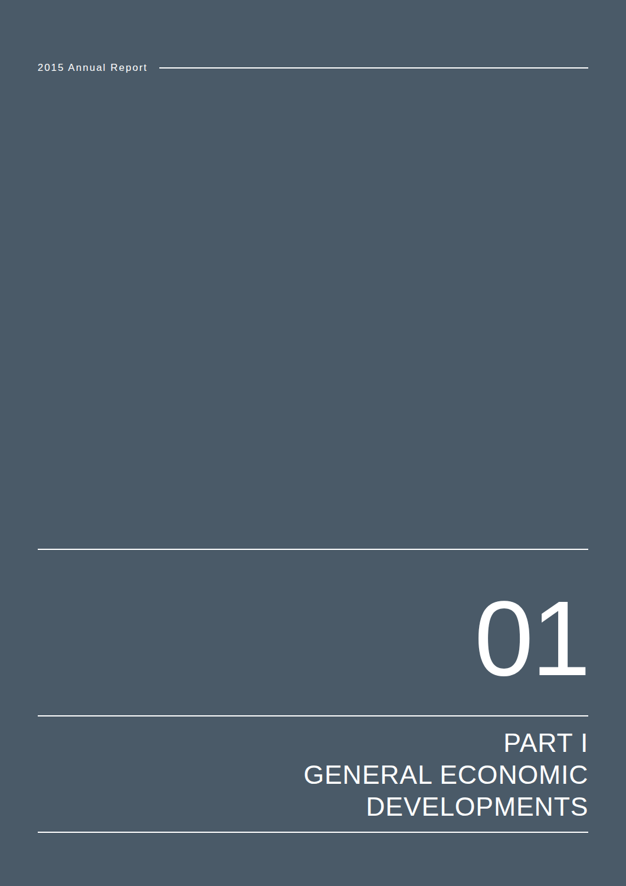2015 Annual Report
01
Part I General Economic Developments